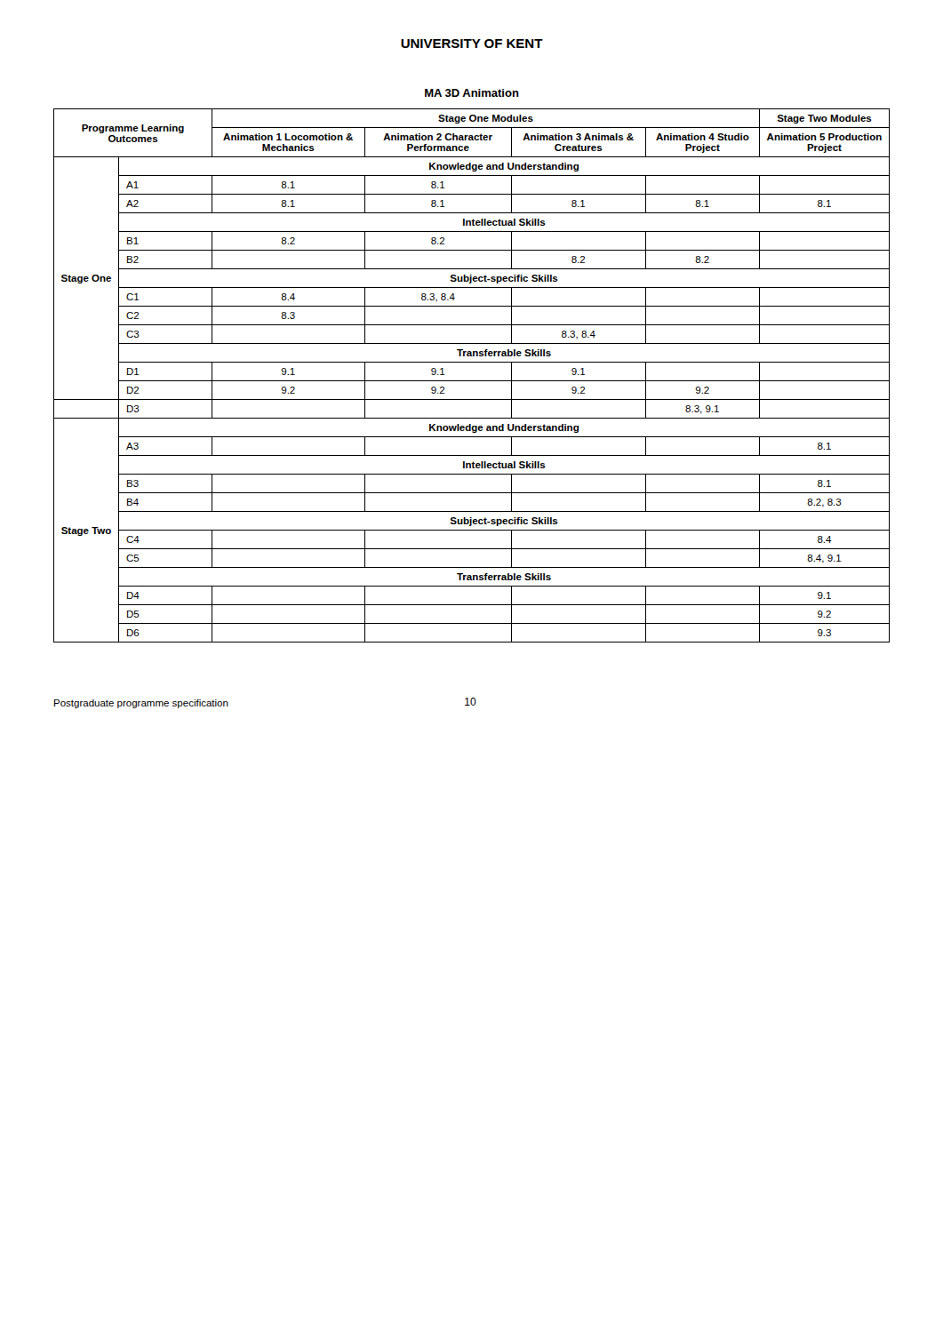UNIVERSITY OF KENT
MA 3D Animation
| Programme Learning Outcomes | Stage One Modules | Stage Two Modules |
| --- | --- | --- |
| Animation 1 Locomotion & Mechanics | Animation 2 Character Performance | Animation 3 Animals & Creatures | Animation 4 Studio Project | Animation 5 Production Project |
| Stage One | Knowledge and Understanding |
| A1 | 8.1 | 8.1 | | | |
| A2 | 8.1 | 8.1 | 8.1 | 8.1 | 8.1 |
| Intellectual Skills |
| B1 | 8.2 | 8.2 | | | |
| B2 | | | 8.2 | 8.2 | |
| Subject-specific Skills |
| C1 | 8.4 | 8.3, 8.4 | | | |
| C2 | 8.3 | | | | |
| C3 | | | 8.3, 8.4 | | |
| Transferrable Skills |
| D1 | 9.1 | 9.1 | 9.1 | | |
| D2 | 9.2 | 9.2 | 9.2 | 9.2 | |
| | D3 | | | | 8.3, 9.1 | |
| Stage Two | Knowledge and Understanding |
| A3 | | | | | 8.1 |
| Intellectual Skills |
| B3 | | | | | 8.1 |
| B4 | | | | | 8.2, 8.3 |
| Subject-specific Skills |
| C4 | | | | | 8.4 |
| C5 | | | | | 8.4, 9.1 |
| Transferrable Skills |
| D4 | | | | | 9.1 |
| D5 | | | | | 9.2 |
| D6 | | | | | 9.3 |
Postgraduate programme specification
10